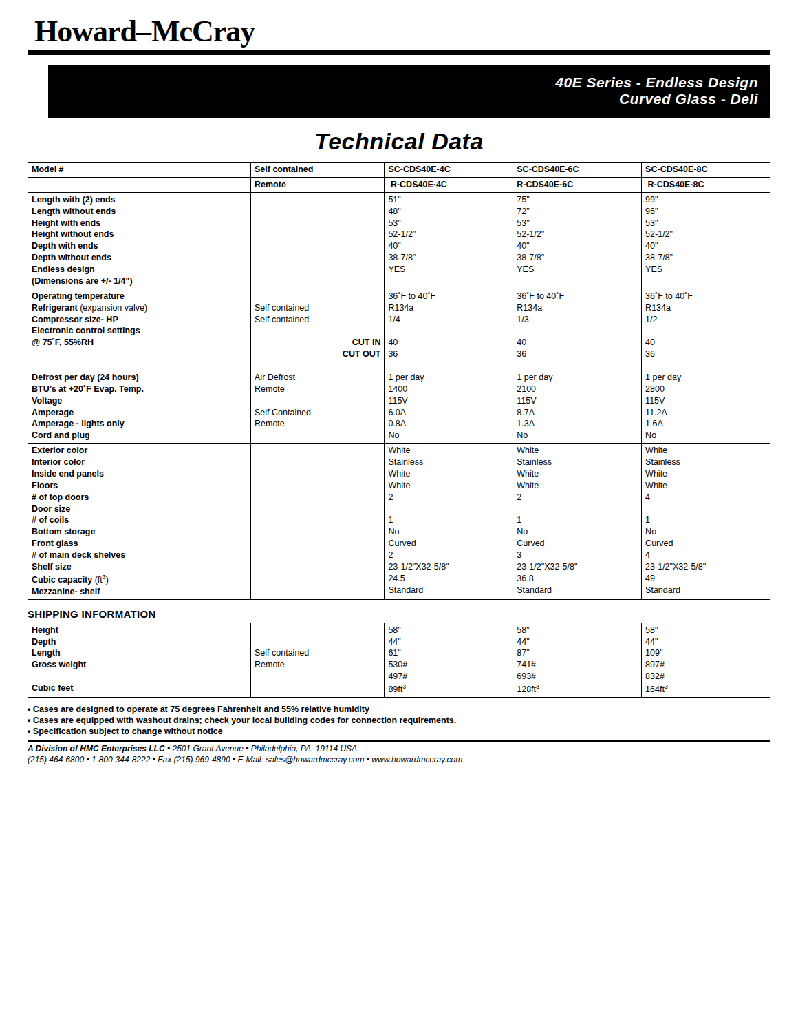Howard–McCray
40E Series - Endless Design
Curved Glass - Deli
Technical Data
| Model # | Self contained | SC-CDS40E-4C | SC-CDS40E-6C | SC-CDS40E-8C |
| | Remote | R-CDS40E-4C | R-CDS40E-6C | R-CDS40E-8C |
| Length with (2) ends Length without ends Height with ends Height without ends Depth with ends Depth without ends Endless design (Dimensions are +/- 1/4") | | 51" 48" 53" 52-1/2" 40" 38-7/8" YES | 75" 72" 53" 52-1/2" 40" 38-7/8" YES | 99" 96" 53" 52-1/2" 40" 38-7/8" YES |
| Operating temperature Refrigerant (expansion valve) Compressor size- HP Electronic control settings @ 75˚F, 55%RH Defrost per day (24 hours) BTU’s at +20˚F Evap. Temp. Voltage Amperage Amperage - lights only Cord and plug | Self contained Self contained CUT IN CUT OUT Air Defrost Remote Self Contained Remote | 36˚F to 40˚F R134a 1/4 40 36 1 per day 1400 115V 6.0A 0.8A No | 36˚F to 40˚F R134a 1/3 40 36 1 per day 2100 115V 8.7A 1.3A No | 36˚F to 40˚F R134a 1/2 40 36 1 per day 2800 115V 11.2A 1.6A No |
| Exterior color Interior color Inside end panels Floors # of top doors Door size # of coils Bottom storage Front glass # of main deck shelves Shelf size Cubic capacity (ft 3 ) Mezzanine- shelf | | White Stainless White White 2 1 No Curved 2 23-1/2"X32-5/8" 24.5 Standard | White Stainless White White 2 1 No Curved 3 23-1/2"X32-5/8" 36.8 Standard | White Stainless White White 4 1 No Curved 4 23-1/2"X32-5/8" 49 Standard |
SHIPPING INFORMATION
| Height Depth Length Gross weight Cubic feet | Self contained Remote | 58" 44" 61" 530# 497# 89ft 3 | 58" 44" 87" 741# 693# 128ft 3 | 58" 44" 109" 897# 832# 164ft 3 |
Cases are designed to operate at 75 degrees Fahrenheit and 55% relative humidity
Cases are equipped with washout drains; check your local building codes for connection requirements.
Specification subject to change without notice
A Division of HMC Enterprises LLC • 2501 Grant Avenue • Philadelphia, PA 19114 USA
(215) 464-6800 • 1-800-344-8222 • Fax (215) 969-4890 • E-Mail: sales@howardmccray.com • www.howardmccray.com